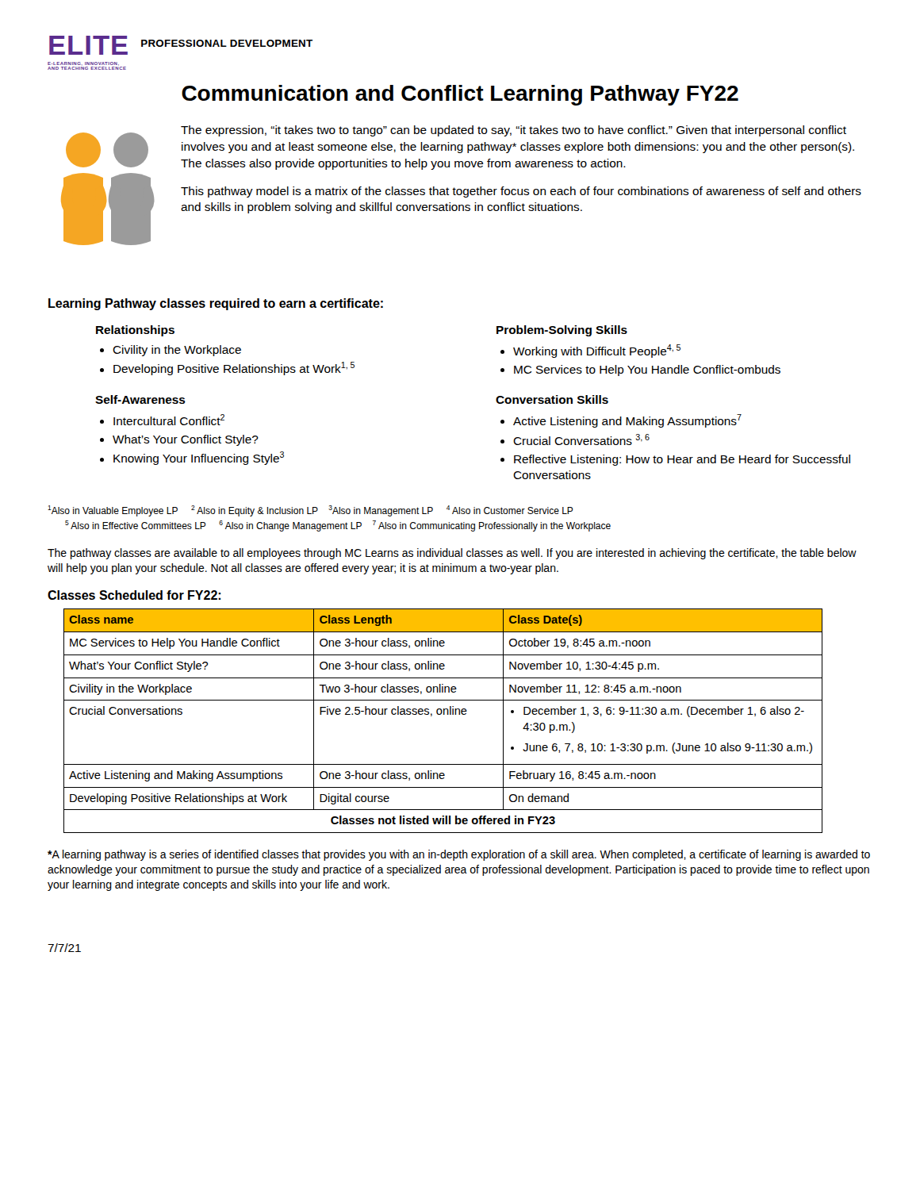ELITE
E-LEARNING, INNOVATION,
AND TEACHING EXCELLENCE
PROFESSIONAL DEVELOPMENT
Communication and Conflict Learning Pathway FY22
The expression, “it takes two to tango” can be updated to say, “it takes two to have conflict.” Given that interpersonal conflict involves you and at least someone else, the learning pathway* classes explore both dimensions: you and the other person(s). The classes also provide opportunities to help you move from awareness to action.
This pathway model is a matrix of the classes that together focus on each of four combinations of awareness of self and others and skills in problem solving and skillful conversations in conflict situations.
Learning Pathway classes required to earn a certificate:
Relationships
Civility in the Workplace
Developing Positive Relationships at Work1, 5
Problem-Solving Skills
Working with Difficult People4, 5
MC Services to Help You Handle Conflict-ombuds
Self-Awareness
Intercultural Conflict2
What’s Your Conflict Style?
Knowing Your Influencing Style3
Conversation Skills
Active Listening and Making Assumptions7
Crucial Conversations 3, 6
Reflective Listening: How to Hear and Be Heard for Successful Conversations
1Also in Valuable Employee LP 2 Also in Equity & Inclusion LP 3Also in Management LP 4 Also in Customer Service LP
5 Also in Effective Committees LP 6 Also in Change Management LP 7 Also in Communicating Professionally in the Workplace
The pathway classes are available to all employees through MC Learns as individual classes as well. If you are interested in achieving the certificate, the table below will help you plan your schedule. Not all classes are offered every year; it is at minimum a two-year plan.
Classes Scheduled for FY22:
| Class name | Class Length | Class Date(s) |
| --- | --- | --- |
| MC Services to Help You Handle Conflict | One 3-hour class, online | October 19, 8:45 a.m.-noon |
| What’s Your Conflict Style? | One 3-hour class, online | November 10, 1:30-4:45 p.m. |
| Civility in the Workplace | Two 3-hour classes, online | November 11, 12: 8:45 a.m.-noon |
| Crucial Conversations | Five 2.5-hour classes, online | December 1, 3, 6: 9-11:30 a.m. (December 1, 6 also 2-4:30 p.m.) June 6, 7, 8, 10: 1-3:30 p.m. (June 10 also 9-11:30 a.m.) |
| Active Listening and Making Assumptions | One 3-hour class, online | February 16, 8:45 a.m.-noon |
| Developing Positive Relationships at Work | Digital course | On demand |
| Classes not listed will be offered in FY23 |
*A learning pathway is a series of identified classes that provides you with an in-depth exploration of a skill area. When completed, a certificate of learning is awarded to acknowledge your commitment to pursue the study and practice of a specialized area of professional development. Participation is paced to provide time to reflect upon your learning and integrate concepts and skills into your life and work.
7/7/21